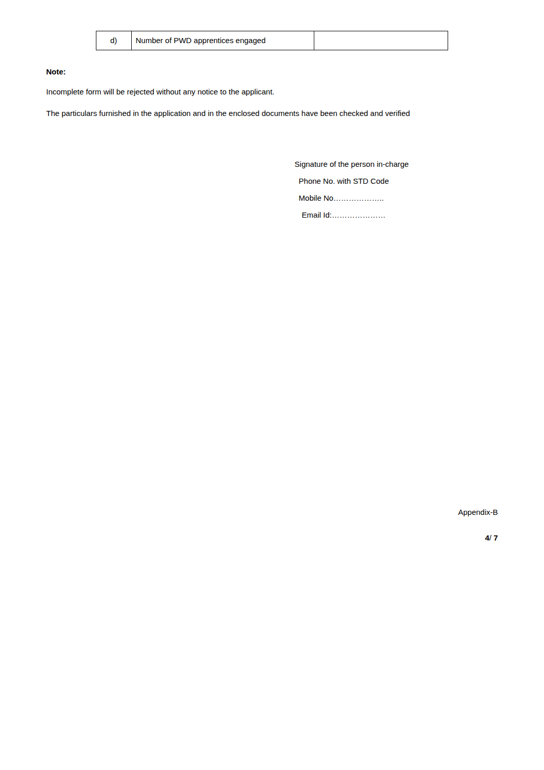| d) | Number of PWD apprentices engaged | |
Note:
Incomplete form will be rejected without any notice to the applicant.
The particulars furnished in the application and in the enclosed documents have been checked and verified
Signature of the person in-charge
Phone No. with STD Code
Mobile No………………..
Email Id:…………………
Appendix-B
4/ 7